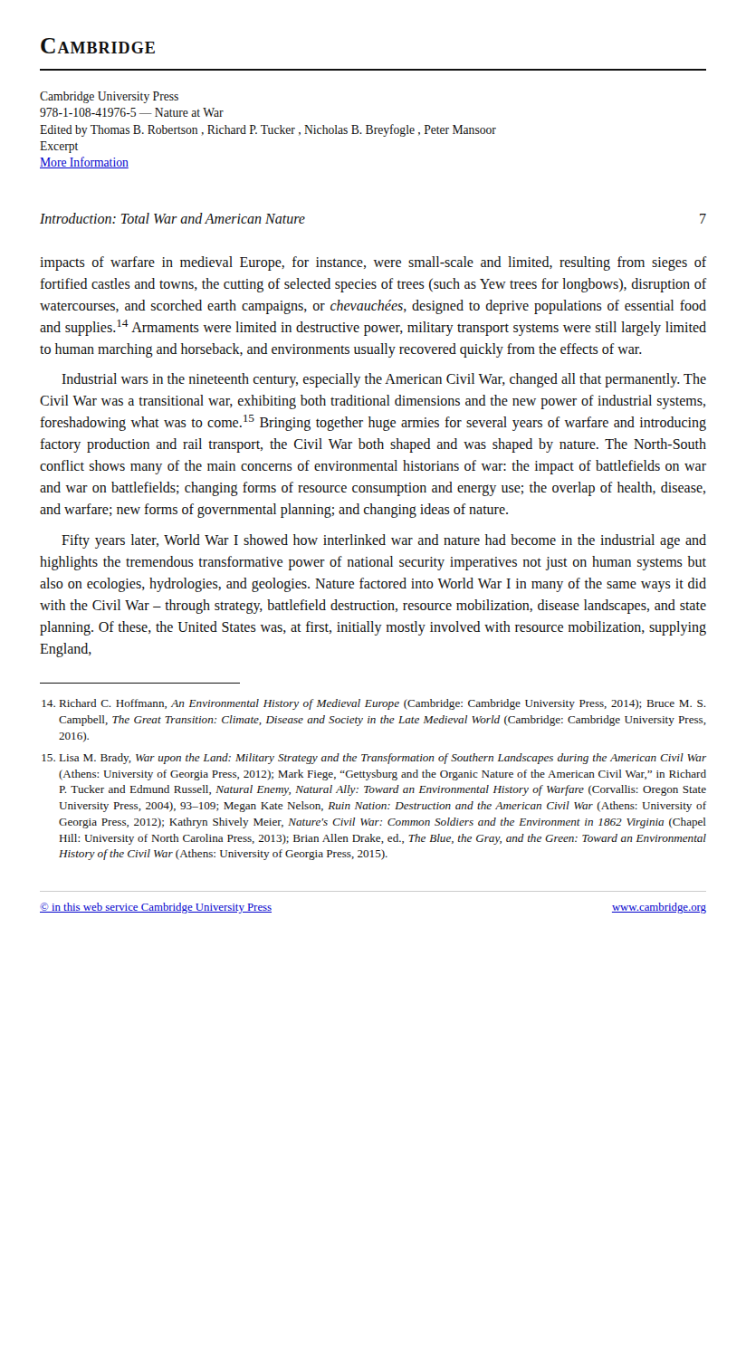Cambridge
Cambridge University Press
978-1-108-41976-5 — Nature at War
Edited by Thomas B. Robertson , Richard P. Tucker , Nicholas B. Breyfogle , Peter Mansoor
Excerpt
More Information
Introduction: Total War and American Nature 7
impacts of warfare in medieval Europe, for instance, were small-scale and limited, resulting from sieges of fortified castles and towns, the cutting of selected species of trees (such as Yew trees for longbows), disruption of watercourses, and scorched earth campaigns, or chevauchées, designed to deprive populations of essential food and supplies.14 Armaments were limited in destructive power, military transport systems were still largely limited to human marching and horseback, and environments usually recovered quickly from the effects of war.
Industrial wars in the nineteenth century, especially the American Civil War, changed all that permanently. The Civil War was a transitional war, exhibiting both traditional dimensions and the new power of industrial systems, foreshadowing what was to come.15 Bringing together huge armies for several years of warfare and introducing factory production and rail transport, the Civil War both shaped and was shaped by nature. The North-South conflict shows many of the main concerns of environmental historians of war: the impact of battlefields on war and war on battlefields; changing forms of resource consumption and energy use; the overlap of health, disease, and warfare; new forms of governmental planning; and changing ideas of nature.
Fifty years later, World War I showed how interlinked war and nature had become in the industrial age and highlights the tremendous transformative power of national security imperatives not just on human systems but also on ecologies, hydrologies, and geologies. Nature factored into World War I in many of the same ways it did with the Civil War – through strategy, battlefield destruction, resource mobilization, disease landscapes, and state planning. Of these, the United States was, at first, initially mostly involved with resource mobilization, supplying England,
Richard C. Hoffmann, An Environmental History of Medieval Europe (Cambridge: Cambridge University Press, 2014); Bruce M. S. Campbell, The Great Transition: Climate, Disease and Society in the Late Medieval World (Cambridge: Cambridge University Press, 2016).
Lisa M. Brady, War upon the Land: Military Strategy and the Transformation of Southern Landscapes during the American Civil War (Athens: University of Georgia Press, 2012); Mark Fiege, “Gettysburg and the Organic Nature of the American Civil War,” in Richard P. Tucker and Edmund Russell, Natural Enemy, Natural Ally: Toward an Environmental History of Warfare (Corvallis: Oregon State University Press, 2004), 93–109; Megan Kate Nelson, Ruin Nation: Destruction and the American Civil War (Athens: University of Georgia Press, 2012); Kathryn Shively Meier, Nature's Civil War: Common Soldiers and the Environment in 1862 Virginia (Chapel Hill: University of North Carolina Press, 2013); Brian Allen Drake, ed., The Blue, the Gray, and the Green: Toward an Environmental History of the Civil War (Athens: University of Georgia Press, 2015).
© in this web service Cambridge University Press www.cambridge.org